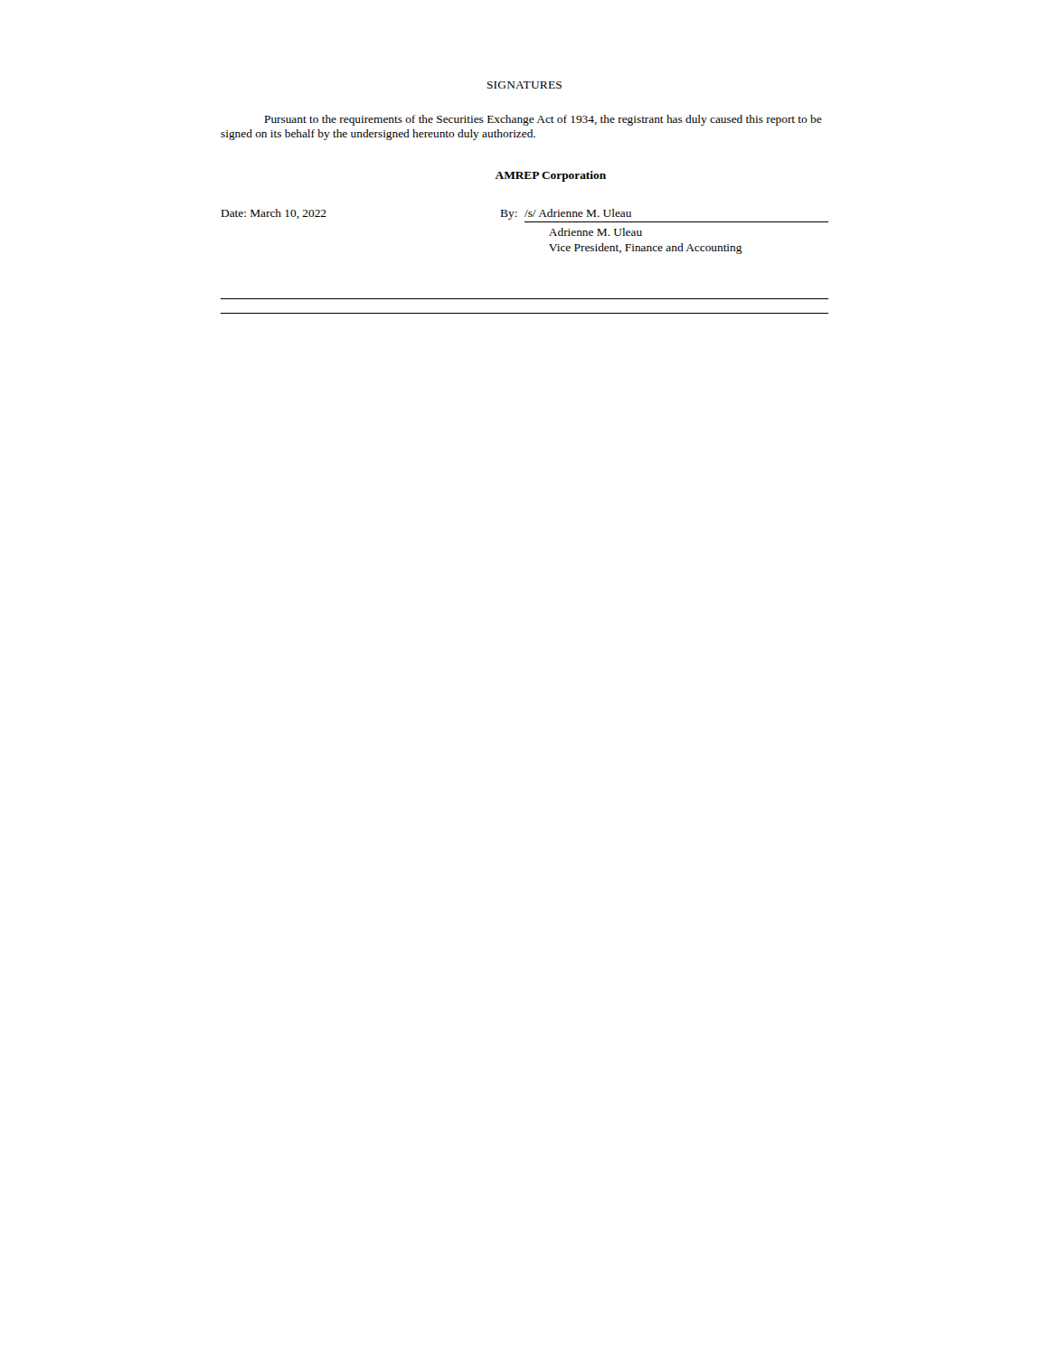SIGNATURES
Pursuant to the requirements of the Securities Exchange Act of 1934, the registrant has duly caused this report to be signed on its behalf by the undersigned hereunto duly authorized.
AMREP Corporation
| Date: March 10, 2022 | By: | /s/ Adrienne M. Uleau Adrienne M. Uleau Vice President, Finance and Accounting |